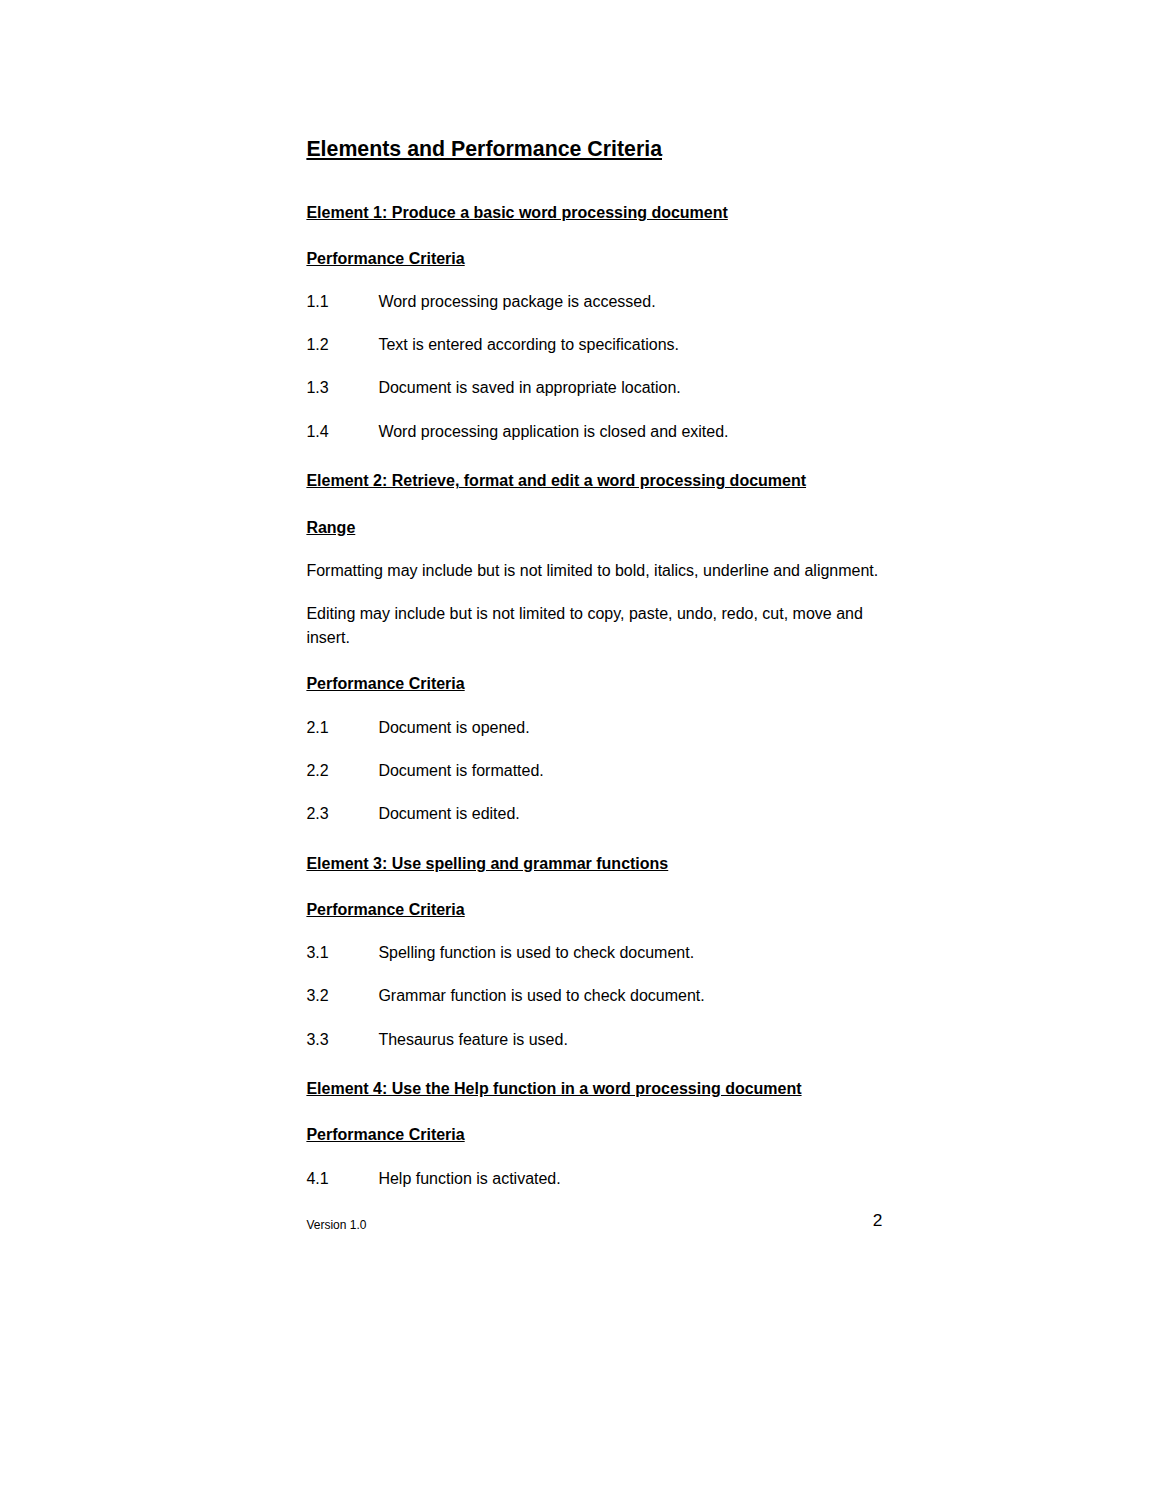Elements and Performance Criteria
Element 1: Produce a basic word processing document
Performance Criteria
1.1
Word processing package is accessed.
1.2
Text is entered according to specifications.
1.3
Document is saved in appropriate location.
1.4
Word processing application is closed and exited.
Element 2: Retrieve, format and edit a word processing document
Range
Formatting may include but is not limited to bold, italics, underline and alignment.
Editing may include but is not limited to copy, paste, undo, redo, cut, move and insert.
Performance Criteria
2.1
Document is opened.
2.2
Document is formatted.
2.3
Document is edited.
Element 3: Use spelling and grammar functions
Performance Criteria
3.1
Spelling function is used to check document.
3.2
Grammar function is used to check document.
3.3
Thesaurus feature is used.
Element 4: Use the Help function in a word processing document
Performance Criteria
4.1
Help function is activated.
Version 1.0
2